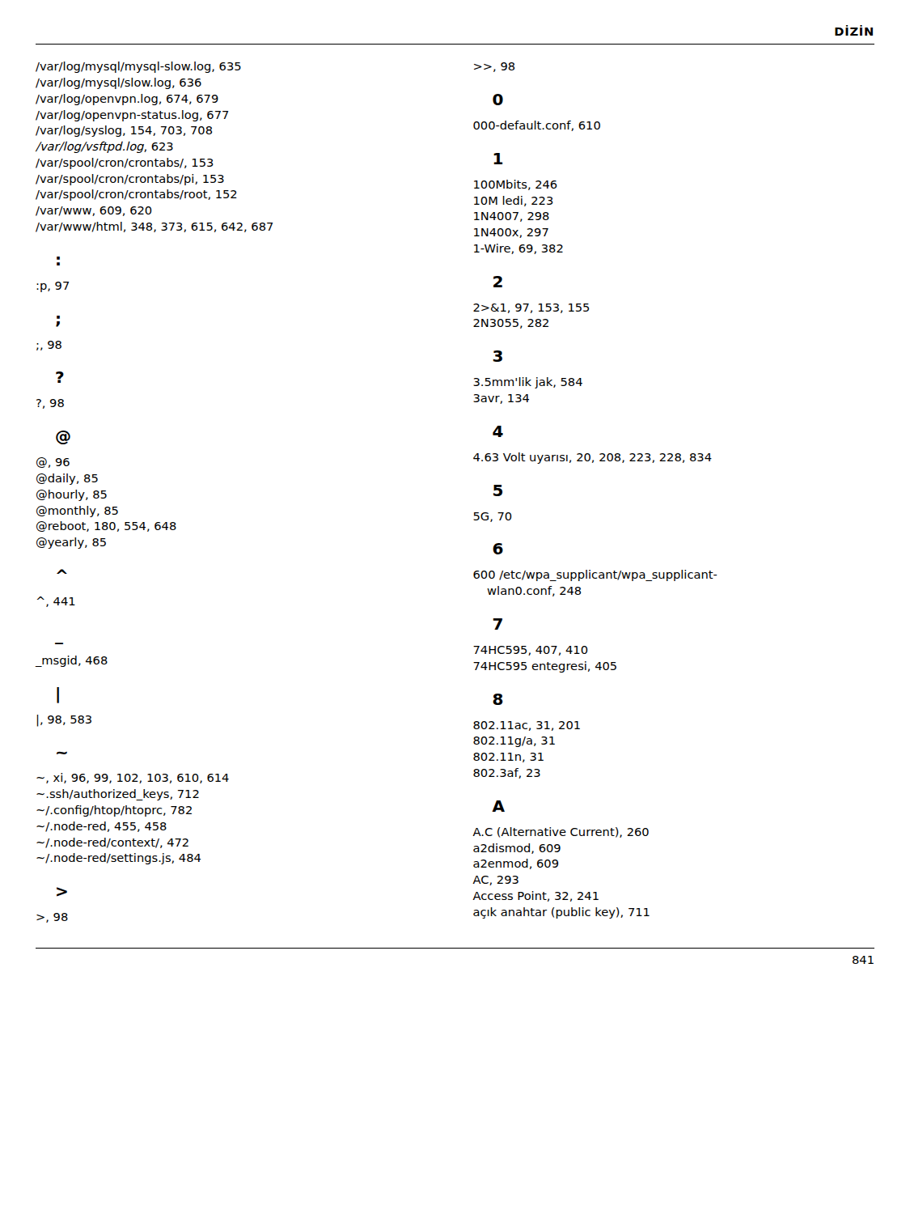DİZİN
/var/log/mysql/mysql-slow.log, 635
/var/log/mysql/slow.log, 636
/var/log/openvpn.log, 674, 679
/var/log/openvpn-status.log, 677
/var/log/syslog, 154, 703, 708
/var/log/vsftpd.log, 623
/var/spool/cron/crontabs/, 153
/var/spool/cron/crontabs/pi, 153
/var/spool/cron/crontabs/root, 152
/var/www, 609, 620
/var/www/html, 348, 373, 615, 642, 687
:
:p, 97
;
;, 98
?
?, 98
@
@, 96
@daily, 85
@hourly, 85
@monthly, 85
@reboot, 180, 554, 648
@yearly, 85
^
^, 441
_
_msgid, 468
|
|, 98, 583
~
~, xi, 96, 99, 102, 103, 610, 614
~.ssh/authorized_keys, 712
~/.config/htop/htoprc, 782
~/.node-red, 455, 458
~/.node-red/context/, 472
~/.node-red/settings.js, 484
>
>, 98
>>, 98
0
000-default.conf, 610
1
100Mbits, 246
10M ledi, 223
1N4007, 298
1N400x, 297
1-Wire, 69, 382
2
2>&1, 97, 153, 155
2N3055, 282
3
3.5mm'lik jak, 584
3avr, 134
4
4.63 Volt uyarısı, 20, 208, 223, 228, 834
5
5G, 70
6
600 /etc/wpa_supplicant/wpa_supplicant-
wlan0.conf, 248
7
74HC595, 407, 410
74HC595 entegresi, 405
8
802.11ac, 31, 201
802.11g/a, 31
802.11n, 31
802.3af, 23
A
A.C (Alternative Current), 260
a2dismod, 609
a2enmod, 609
AC, 293
Access Point, 32, 241
açık anahtar (public key), 711
841